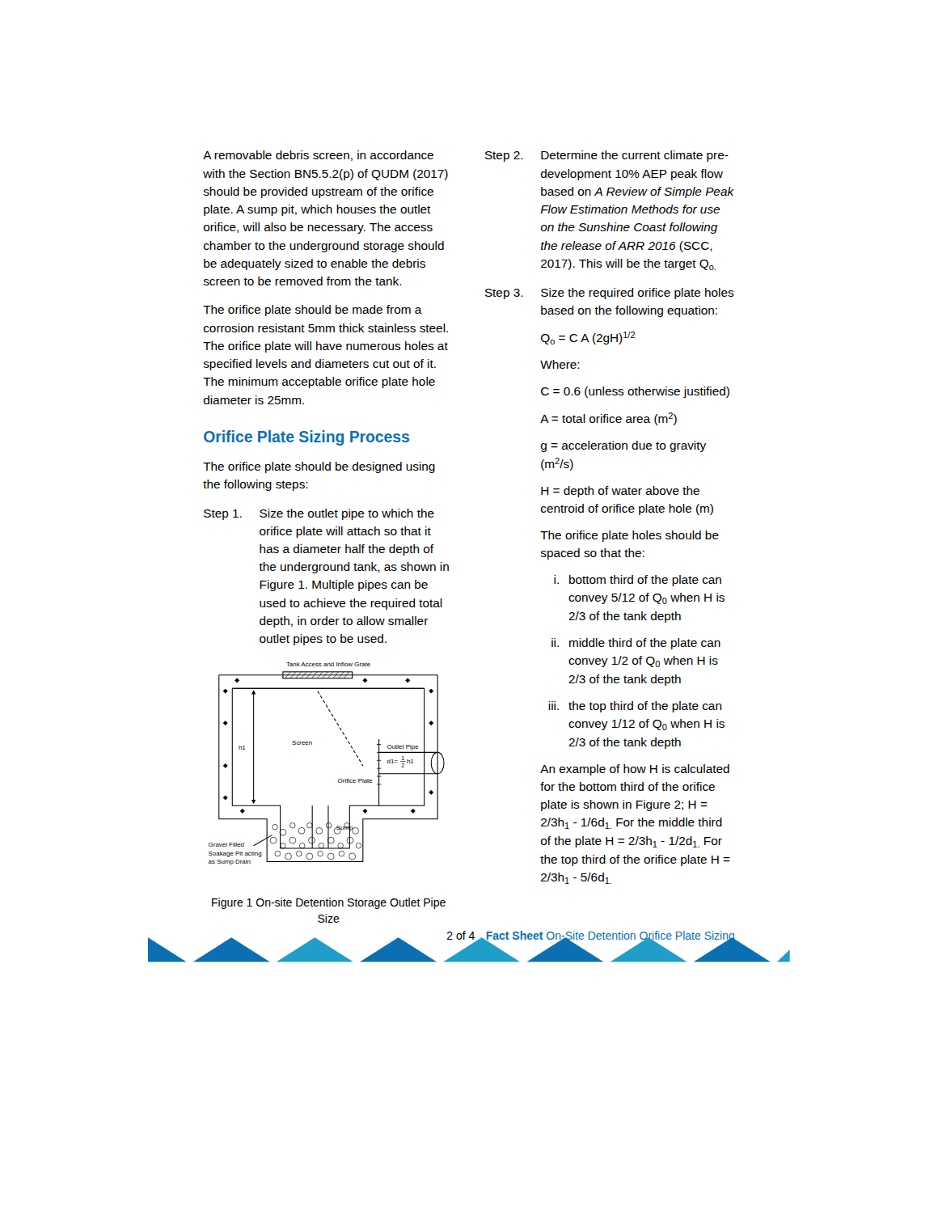A removable debris screen, in accordance with the Section BN5.5.2(p) of QUDM (2017) should be provided upstream of the orifice plate. A sump pit, which houses the outlet orifice, will also be necessary. The access chamber to the underground storage should be adequately sized to enable the debris screen to be removed from the tank.
The orifice plate should be made from a corrosion resistant 5mm thick stainless steel. The orifice plate will have numerous holes at specified levels and diameters cut out of it. The minimum acceptable orifice plate hole diameter is 25mm.
Orifice Plate Sizing Process
The orifice plate should be designed using the following steps:
Step 1.
Size the outlet pipe to which the orifice plate will attach so that it has a diameter half the depth of the underground tank, as shown in Figure 1. Multiple pipes can be used to achieve the required total depth, in order to allow smaller outlet pipes to be used.
Tank Access and Inflow Grate h1 Screen Orifice Plate Outlet Pipe d1= 1 2 h1 Sump Gravel Filled Soakage Pit acting as Sump Drain
Figure 1 On-site Detention Storage Outlet Pipe Size
Step 2.
Determine the current climate pre-development 10% AEP peak flow based on A Review of Simple Peak Flow Estimation Methods for use on the Sunshine Coast following the release of ARR 2016 (SCC, 2017). This will be the target Qo.
Step 3.
Size the required orifice plate holes based on the following equation:
Qo = C A (2gH)1/2
Where:
C = 0.6 (unless otherwise justified)
A = total orifice area (m2)
g = acceleration due to gravity (m2/s)
H = depth of water above the centroid of orifice plate hole (m)
The orifice plate holes should be spaced so that the:
i. bottom third of the plate can convey 5/12 of Q0 when H is 2/3 of the tank depth
ii. middle third of the plate can convey 1/2 of Q0 when H is 2/3 of the tank depth
iii. the top third of the plate can convey 1/12 of Q0 when H is 2/3 of the tank depth
An example of how H is calculated for the bottom third of the orifice plate is shown in Figure 2; H = 2/3h1 - 1/6d1. For the middle third of the plate H = 2/3h1 - 1/2d1. For the top third of the orifice plate H = 2/3h1 - 5/6d1.
2 of 4 Fact Sheet On-Site Detention Orifice Plate Sizing